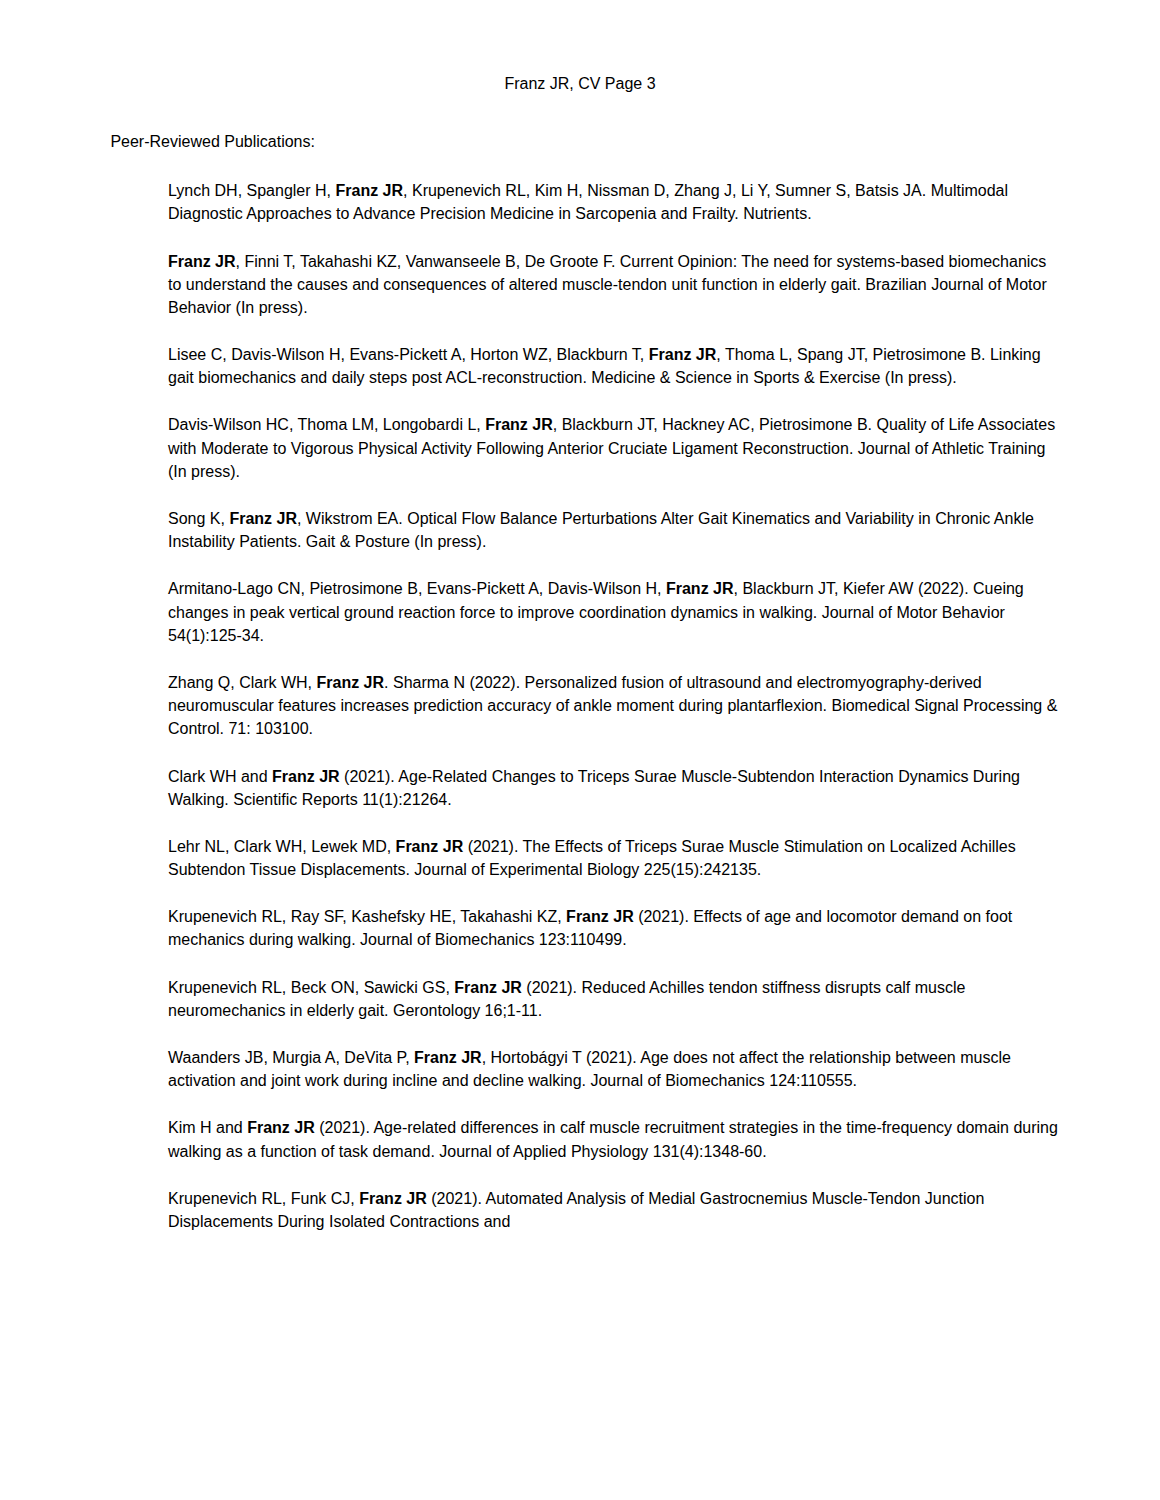Franz JR, CV Page 3
Peer-Reviewed Publications:
Lynch DH, Spangler H, Franz JR, Krupenevich RL, Kim H, Nissman D, Zhang J, Li Y, Sumner S, Batsis JA. Multimodal Diagnostic Approaches to Advance Precision Medicine in Sarcopenia and Frailty. Nutrients.
Franz JR, Finni T, Takahashi KZ, Vanwanseele B, De Groote F. Current Opinion: The need for systems-based biomechanics to understand the causes and consequences of altered muscle-tendon unit function in elderly gait. Brazilian Journal of Motor Behavior (In press).
Lisee C, Davis-Wilson H, Evans-Pickett A, Horton WZ, Blackburn T, Franz JR, Thoma L, Spang JT, Pietrosimone B. Linking gait biomechanics and daily steps post ACL-reconstruction. Medicine & Science in Sports & Exercise (In press).
Davis-Wilson HC, Thoma LM, Longobardi L, Franz JR, Blackburn JT, Hackney AC, Pietrosimone B. Quality of Life Associates with Moderate to Vigorous Physical Activity Following Anterior Cruciate Ligament Reconstruction. Journal of Athletic Training (In press).
Song K, Franz JR, Wikstrom EA. Optical Flow Balance Perturbations Alter Gait Kinematics and Variability in Chronic Ankle Instability Patients. Gait & Posture (In press).
Armitano-Lago CN, Pietrosimone B, Evans-Pickett A, Davis-Wilson H, Franz JR, Blackburn JT, Kiefer AW (2022). Cueing changes in peak vertical ground reaction force to improve coordination dynamics in walking. Journal of Motor Behavior 54(1):125-34.
Zhang Q, Clark WH, Franz JR. Sharma N (2022). Personalized fusion of ultrasound and electromyography-derived neuromuscular features increases prediction accuracy of ankle moment during plantarflexion. Biomedical Signal Processing & Control. 71: 103100.
Clark WH and Franz JR (2021). Age-Related Changes to Triceps Surae Muscle-Subtendon Interaction Dynamics During Walking. Scientific Reports 11(1):21264.
Lehr NL, Clark WH, Lewek MD, Franz JR (2021). The Effects of Triceps Surae Muscle Stimulation on Localized Achilles Subtendon Tissue Displacements. Journal of Experimental Biology 225(15):242135.
Krupenevich RL, Ray SF, Kashefsky HE, Takahashi KZ, Franz JR (2021). Effects of age and locomotor demand on foot mechanics during walking. Journal of Biomechanics 123:110499.
Krupenevich RL, Beck ON, Sawicki GS, Franz JR (2021). Reduced Achilles tendon stiffness disrupts calf muscle neuromechanics in elderly gait. Gerontology 16;1-11.
Waanders JB, Murgia A, DeVita P, Franz JR, Hortobágyi T (2021). Age does not affect the relationship between muscle activation and joint work during incline and decline walking. Journal of Biomechanics 124:110555.
Kim H and Franz JR (2021). Age-related differences in calf muscle recruitment strategies in the time-frequency domain during walking as a function of task demand. Journal of Applied Physiology 131(4):1348-60.
Krupenevich RL, Funk CJ, Franz JR (2021). Automated Analysis of Medial Gastrocnemius Muscle-Tendon Junction Displacements During Isolated Contractions and